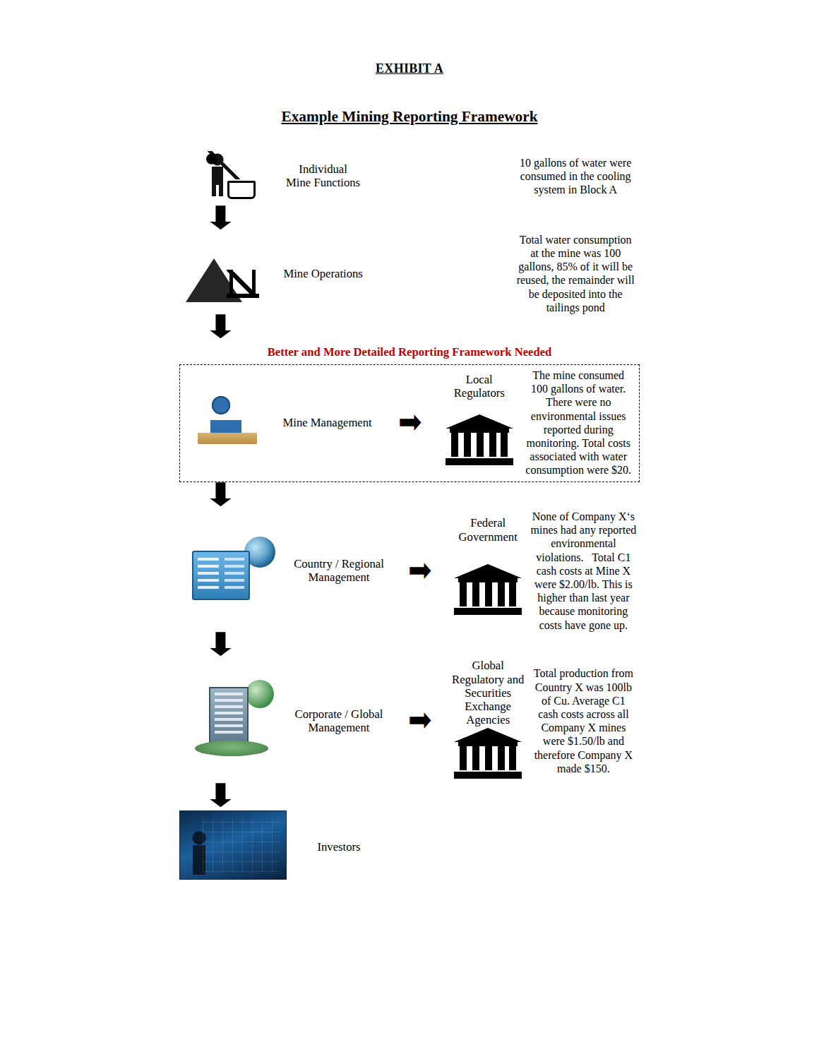EXHIBIT A
Example Mining Reporting Framework
| | Individual Mine Functions | | | 10 gallons of water were consumed in the cooling system in Block A |
| ⬇ |
| | Mine Operations | | | Total water consumption at the mine was 100 gallons, 85% of it will be reused, the remainder will be deposited into the tailings pond |
| ⬇ |
Better and More Detailed Reporting Framework Needed
| | Mine Management | ➡ | Local Regulators | The mine consumed 100 gallons of water. There were no environmental issues reported during monitoring. Total costs associated with water consumption were $20. |
| ⬇ |
| | Country / Regional Management | ➡ | Federal Government | None of Company X‘s mines had any reported environmental violations. Total C1 cash costs at Mine X were $2.00/lb. This is higher than last year because monitoring costs have gone up. |
| ⬇ |
| | Corporate / Global Management | ➡ | Global Regulatory and Securities Exchange Agencies | Total production from Country X was 100lb of Cu. Average C1 cash costs across all Company X mines were $1.50/lb and therefore Company X made $150. |
| ⬇ |
| | Investors | | | |